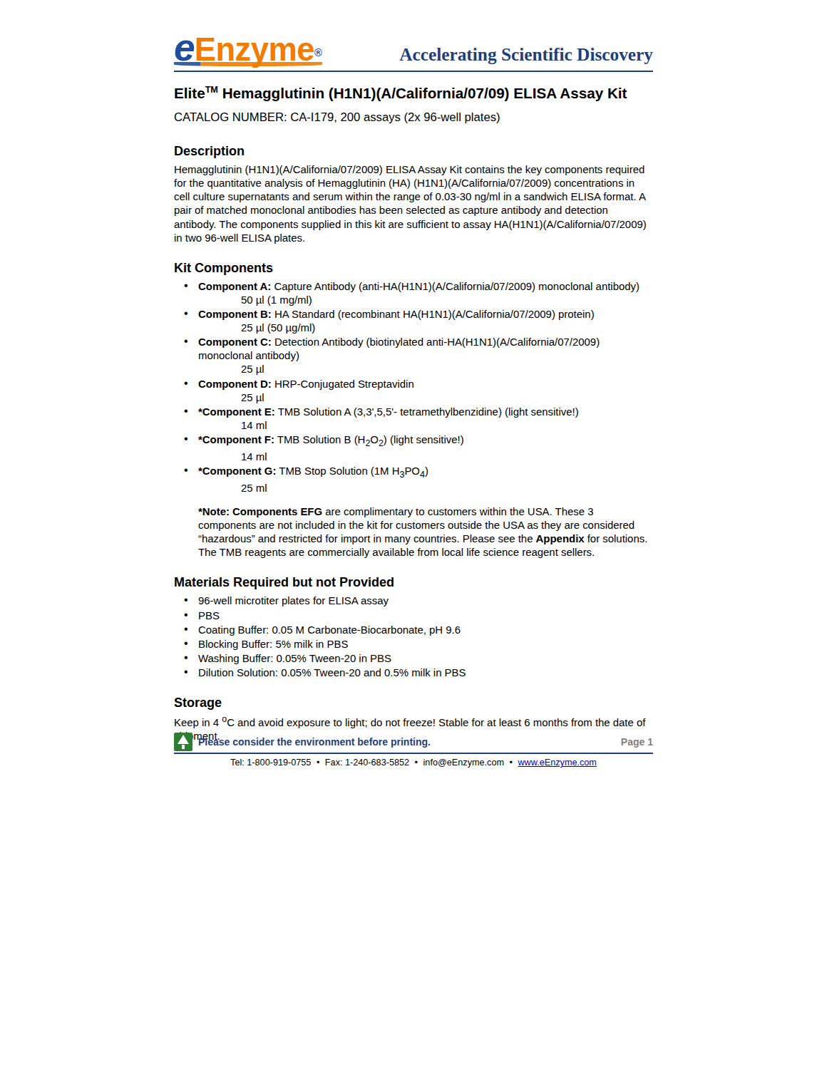eEnzyme®
Accelerating Scientific Discovery
EliteTM Hemagglutinin (H1N1)(A/California/07/09) ELISA Assay Kit
CATALOG NUMBER: CA-I179, 200 assays (2x 96-well plates)
Description
Hemagglutinin (H1N1)(A/California/07/2009) ELISA Assay Kit contains the key components required for the quantitative analysis of Hemagglutinin (HA) (H1N1)(A/California/07/2009) concentrations in cell culture supernatants and serum within the range of 0.03-30 ng/ml in a sandwich ELISA format. A pair of matched monoclonal antibodies has been selected as capture antibody and detection antibody. The components supplied in this kit are sufficient to assay HA(H1N1)(A/California/07/2009) in two 96-well ELISA plates.
Kit Components
Component A: Capture Antibody (anti-HA(H1N1)(A/California/07/2009) monoclonal antibody) 50 µl (1 mg/ml)
Component B: HA Standard (recombinant HA(H1N1)(A/California/07/2009) protein) 25 µl (50 µg/ml)
Component C: Detection Antibody (biotinylated anti-HA(H1N1)(A/California/07/2009) monoclonal antibody) 25 µl
Component D: HRP-Conjugated Streptavidin 25 µl
*Component E: TMB Solution A (3,3',5,5'- tetramethylbenzidine) (light sensitive!) 14 ml
*Component F: TMB Solution B (H2O2) (light sensitive!) 14 ml
*Component G: TMB Stop Solution (1M H3PO4) 25 ml
*Note: Components EFG are complimentary to customers within the USA. These 3 components are not included in the kit for customers outside the USA as they are considered “hazardous” and restricted for import in many countries. Please see the Appendix for solutions. The TMB reagents are commercially available from local life science reagent sellers.
Materials Required but not Provided
96-well microtiter plates for ELISA assay
PBS
Coating Buffer: 0.05 M Carbonate-Biocarbonate, pH 9.6
Blocking Buffer: 5% milk in PBS
Washing Buffer: 0.05% Tween-20 in PBS
Dilution Solution: 0.05% Tween-20 and 0.5% milk in PBS
Storage
Keep in 4 oC and avoid exposure to light; do not freeze! Stable for at least 6 months from the date of shipment.
Please consider the environment before printing.
Page 1
Tel: 1-800-919-0755 • Fax: 1-240-683-5852 • info@eEnzyme.com • www.eEnzyme.com